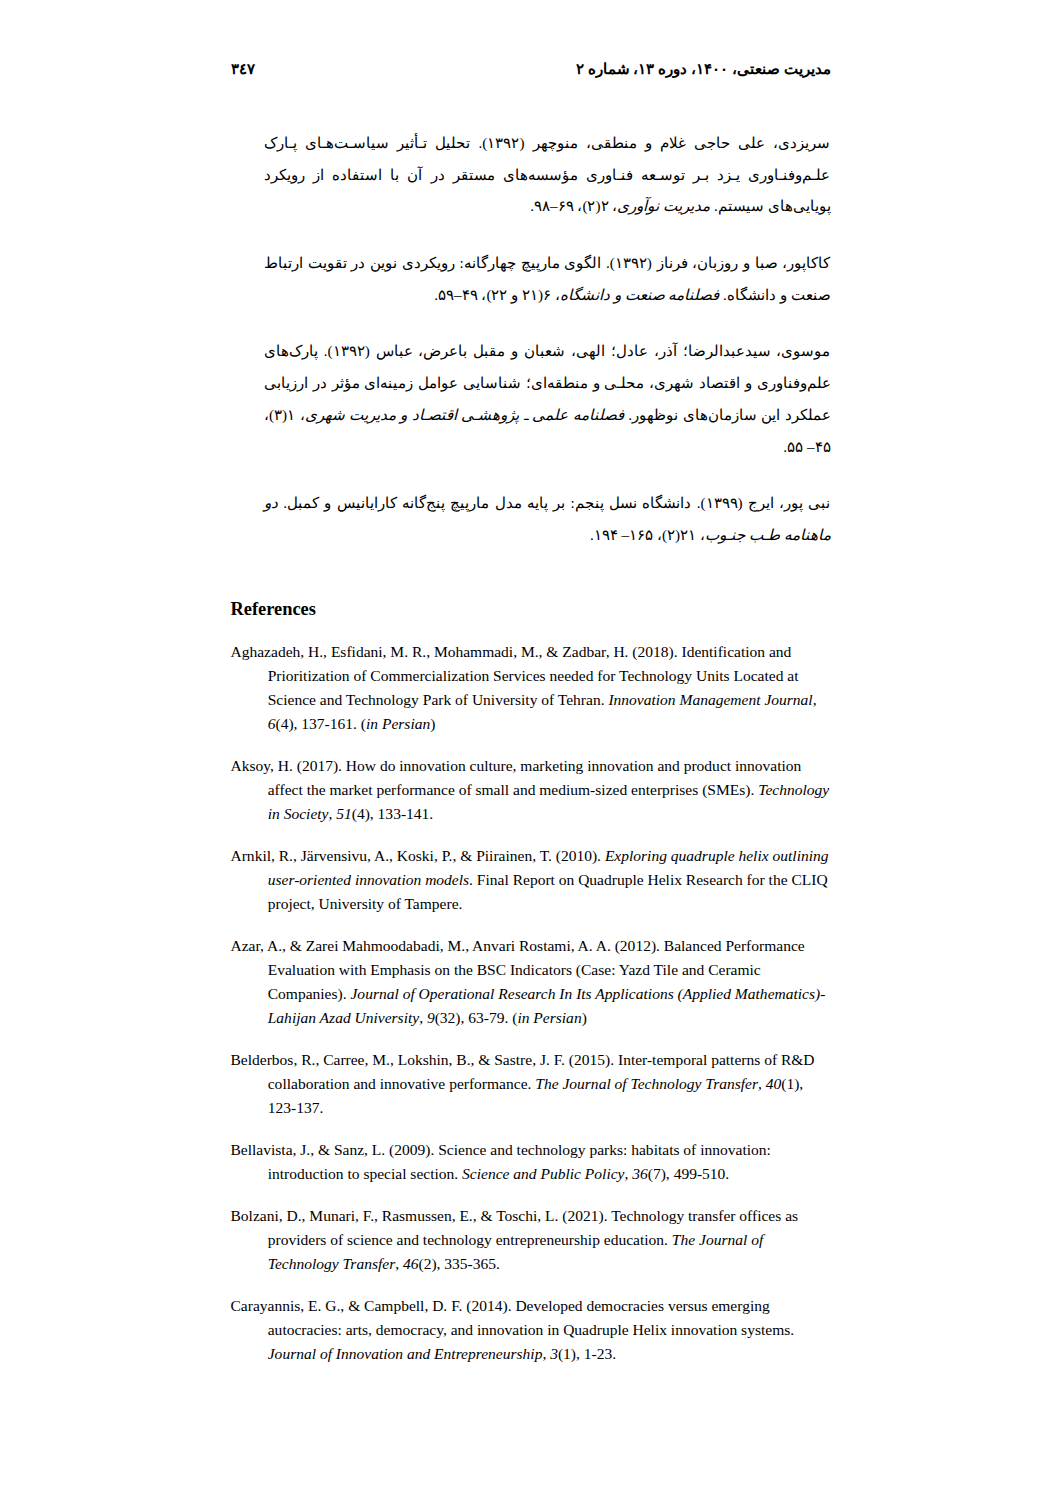مدیریت صنعتی، ۱۴۰۰، دوره ۱۳، شماره ۲ ۳٤۷
سریزدی، علی حاجی غلام و منطقی، منوچهر (۱۳۹۲). تحلیل تـأثیر سیاسـت‌هـای پـارک علـم‌وفنـاوری یـزد بـر توسـعه فنـاوری مؤسسه‌های مستقر در آن با استفاده از رویکرد پویایی‌های سیستم. مدیریت نوآوری، ۲(۲)، ۶۹–۹۸.
کاکاپور، صبا و روزبان، فرناز (۱۳۹۲). الگوی مارپیچ چهارگانه: رویکردی نوین در تقویت ارتباط صنعت و دانشگاه. فصلنامه صنعت و دانشگاه، ۶(۲۱ و ۲۲)، ۴۹–۵۹.
موسوی، سیدعبدالرضا؛ آذر، عادل؛ الهی، شعبان و مقبل باعرض، عباس (۱۳۹۲). پارک‌های علم‌وفناوری و اقتصاد شهری، محلـی و منطقه‌ای؛ شناسایی عوامل زمینه‌ای مؤثر در ارزیابی عملکرد این سازمان‌های نوظهور. فصلنامه علمی ـ پژوهشـی اقتصـاد و مدیریت شهری، ۱(۳)، ۴۵– ۵۵.
نبی پور، ایرج (۱۳۹۹). دانشگاه نسل پنجم: بر پایه مدل مارپیچ پنج‌گانه کارایانیس و کمبل. دو ماهنامه طـب جنـوب، ۲۱(۲)، ۱۶۵– ۱۹۴.
References
Aghazadeh, H., Esfidani, M. R., Mohammadi, M., & Zadbar, H. (2018). Identification and Prioritization of Commercialization Services needed for Technology Units Located at Science and Technology Park of University of Tehran. Innovation Management Journal, 6(4), 137-161. (in Persian)
Aksoy, H. (2017). How do innovation culture, marketing innovation and product innovation affect the market performance of small and medium-sized enterprises (SMEs). Technology in Society, 51(4), 133-141.
Arnkil, R., Järvensivu, A., Koski, P., & Piirainen, T. (2010). Exploring quadruple helix outlining user-oriented innovation models. Final Report on Quadruple Helix Research for the CLIQ project, University of Tampere.
Azar, A., & Zarei Mahmoodabadi, M., Anvari Rostami, A. A. (2012). Balanced Performance Evaluation with Emphasis on the BSC Indicators (Case: Yazd Tile and Ceramic Companies). Journal of Operational Research In Its Applications (Applied Mathematics)-Lahijan Azad University, 9(32), 63-79. (in Persian)
Belderbos, R., Carree, M., Lokshin, B., & Sastre, J. F. (2015). Inter-temporal patterns of R&D collaboration and innovative performance. The Journal of Technology Transfer, 40(1), 123-137.
Bellavista, J., & Sanz, L. (2009). Science and technology parks: habitats of innovation: introduction to special section. Science and Public Policy, 36(7), 499-510.
Bolzani, D., Munari, F., Rasmussen, E., & Toschi, L. (2021). Technology transfer offices as providers of science and technology entrepreneurship education. The Journal of Technology Transfer, 46(2), 335-365.
Carayannis, E. G., & Campbell, D. F. (2014). Developed democracies versus emerging autocracies: arts, democracy, and innovation in Quadruple Helix innovation systems. Journal of Innovation and Entrepreneurship, 3(1), 1-23.